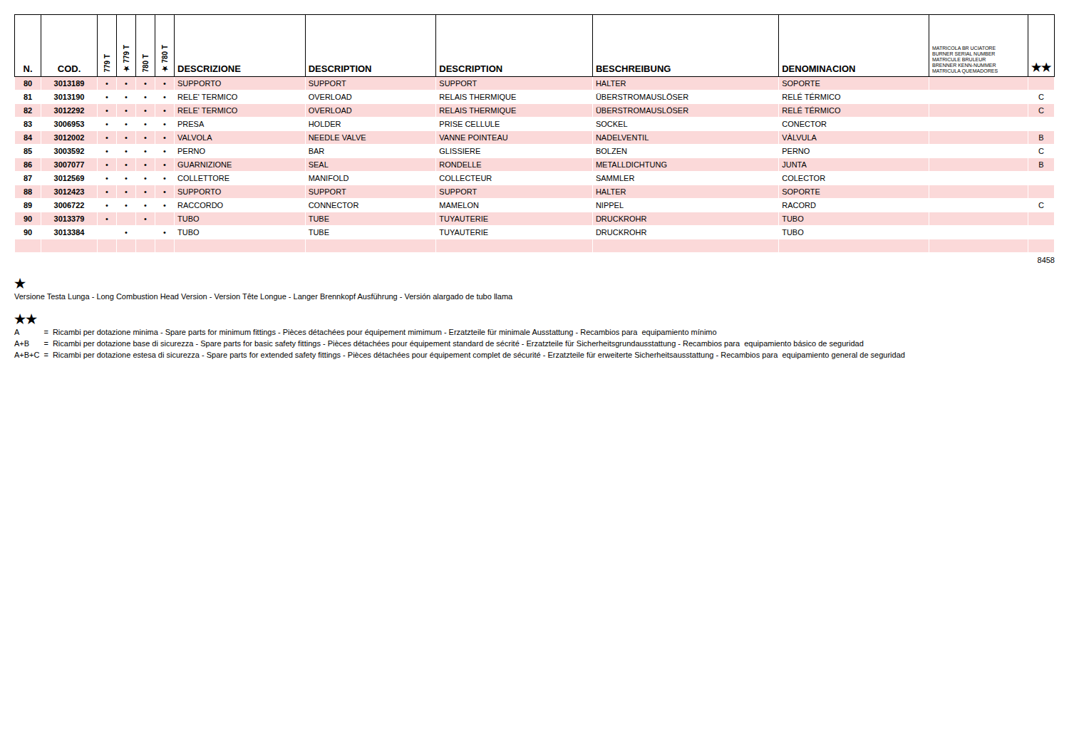| N. | COD. | 779 T | ★ 779 T | 780 T | ★ 780 T | DESCRIZIONE | DESCRIPTION | DESCRIPTION | BESCHREIBUNG | DENOMINACION | MATRICOLA BR UCIATORE BURNER SERIAL NUMBER MATRICULE BRULEUR BRENNER KENN-NUMMER MATRICULA QUEMADORES | ★★ |
| --- | --- | --- | --- | --- | --- | --- | --- | --- | --- | --- | --- | --- |
| 80 | 3013189 | • | • | • | • | SUPPORTO | SUPPORT | SUPPORT | HALTER | SOPORTE | | |
| 81 | 3013190 | • | • | • | • | RELE' TERMICO | OVERLOAD | RELAIS THERMIQUE | ÜBERSTROMAUSLÖSER | RELÉ TÉRMICO | | C |
| 82 | 3012292 | • | • | • | • | RELE' TERMICO | OVERLOAD | RELAIS THERMIQUE | ÜBERSTROMAUSLÖSER | RELÉ TÉRMICO | | C |
| 83 | 3006953 | • | • | • | • | PRESA | HOLDER | PRISE CELLULE | SOCKEL | CONECTOR | | |
| 84 | 3012002 | • | • | • | • | VALVOLA | NEEDLE VALVE | VANNE POINTEAU | NADELVENTIL | VÀLVULA | | B |
| 85 | 3003592 | • | • | • | • | PERNO | BAR | GLISSIERE | BOLZEN | PERNO | | C |
| 86 | 3007077 | • | • | • | • | GUARNIZIONE | SEAL | RONDELLE | METALLDICHTUNG | JUNTA | | B |
| 87 | 3012569 | • | • | • | • | COLLETTORE | MANIFOLD | COLLECTEUR | SAMMLER | COLECTOR | | |
| 88 | 3012423 | • | • | • | • | SUPPORTO | SUPPORT | SUPPORT | HALTER | SOPORTE | | |
| 89 | 3006722 | • | • | • | • | RACCORDO | CONNECTOR | MAMELON | NIPPEL | RACORD | | C |
| 90 | 3013379 | • | | • | | TUBO | TUBE | TUYAUTERIE | DRUCKROHR | TUBO | | |
| 90 | 3013384 | | • | | • | TUBO | TUBE | TUYAUTERIE | DRUCKROHR | TUBO | | |
8458
★
Versione Testa Lunga - Long Combustion Head Version - Version Tête Longue - Langer Brennkopf Ausführung - Versión alargado de tubo llama
★★
| A | = | Ricambi per dotazione minima - Spare parts for minimum fittings - Pièces détachées pour équipement mimimum - Erzatzteile für minimale Ausstattung - Recambios para equipamiento mínimo |
| A+B | = | Ricambi per dotazione base di sicurezza - Spare parts for basic safety fittings - Pièces détachées pour équipement standard de sécrité - Erzatzteile für Sicherheitsgrundausstattung - Recambios para equipamiento básico de seguridad |
| A+B+C | = | Ricambi per dotazione estesa di sicurezza - Spare parts for extended safety fittings - Pièces détachées pour équipement complet de sécurité - Erzatzteile für erweiterte Sicherheitsausstattung - Recambios para equipamiento general de seguridad |